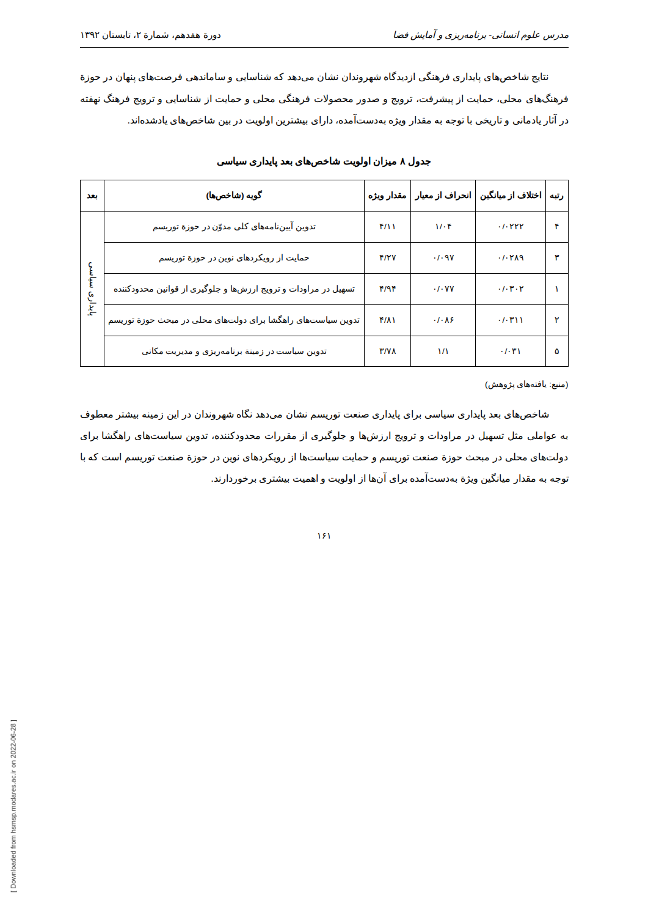مدرس علوم انسانی- برنامه‌ریزی و آمایش فضا دورة هفدهم، شمارة ۲، تابستان ۱۳۹۲
نتایج شاخص‌های پایداری فرهنگی ازدیدگاه شهروندان نشان می‌دهد که شناسایی و ساماندهی فرصت‌های پنهان در حوزة فرهنگ‌های محلی، حمایت از پیشرفت، ترویج و صدور محصولات فرهنگی محلی و حمایت از شناسایی و ترویج فرهنگ نهفته در آثار یادمانی و تاریخی با توجه به مقدار ویژه به‌دست‌آمده، دارای بیشترین اولویت در بین شاخص‌های یادشده‌اند.
جدول ۸ میزان اولویت شاخص‌های بعد پایداری سیاسی
| رتبه | اختلاف از میانگین | انحراف از معیار | مقدار ویژه | گویه (شاخص‌ها) | بعد |
| --- | --- | --- | --- | --- | --- |
| ۴ | ۰/۰۲۲۲ | ۱/۰۴ | ۴/۱۱ | تدوین آیین‌نامه‌های کلی مدوّن در حوزة توریسم | پایداری سیاسی |
| ۳ | ۰/۰۲۸۹ | ۰/۰۹۷ | ۴/۲۷ | حمایت از رویکردهای نوین در حوزة توریسم |
| ۱ | ۰/۰۳۰۲ | ۰/۰۷۷ | ۴/۹۴ | تسهیل در مراودات و ترویج ارزش‌ها و جلوگیری از قوانین محدودکننده |
| ۲ | ۰/۰۳۱۱ | ۰/۰۸۶ | ۴/۸۱ | تدوین سیاست‌های راهگشا برای دولت‌های محلی در مبحث حوزة توریسم |
| ۵ | ۰/۰۳۱ | ۱/۱ | ۳/۷۸ | تدوین سیاست در زمینة برنامه‌ریزی و مدیریت مکانی |
(منبع: یافته‌های پژوهش)
شاخص‌های بعد پایداری سیاسی برای پایداری صنعت توریسم نشان می‌دهد نگاه شهروندان در این زمینه بیشتر معطوف به عواملی مثل تسهیل در مراودات و ترویج ارزش‌ها و جلوگیری از مقررات محدودکننده، تدوین سیاست‌های راهگشا برای دولت‌های محلی در مبحث حوزة صنعت توریسم و حمایت سیاست‌ها از رویکردهای نوین در حوزة صنعت توریسم است که با توجه به مقدار میانگین ویژة به‌دست‌آمده برای آن‌ها از اولویت و اهمیت بیشتری برخوردارند.
۱۶۱
[ Downloaded from hsmsp.modares.ac.ir on 2022-06-28 ]